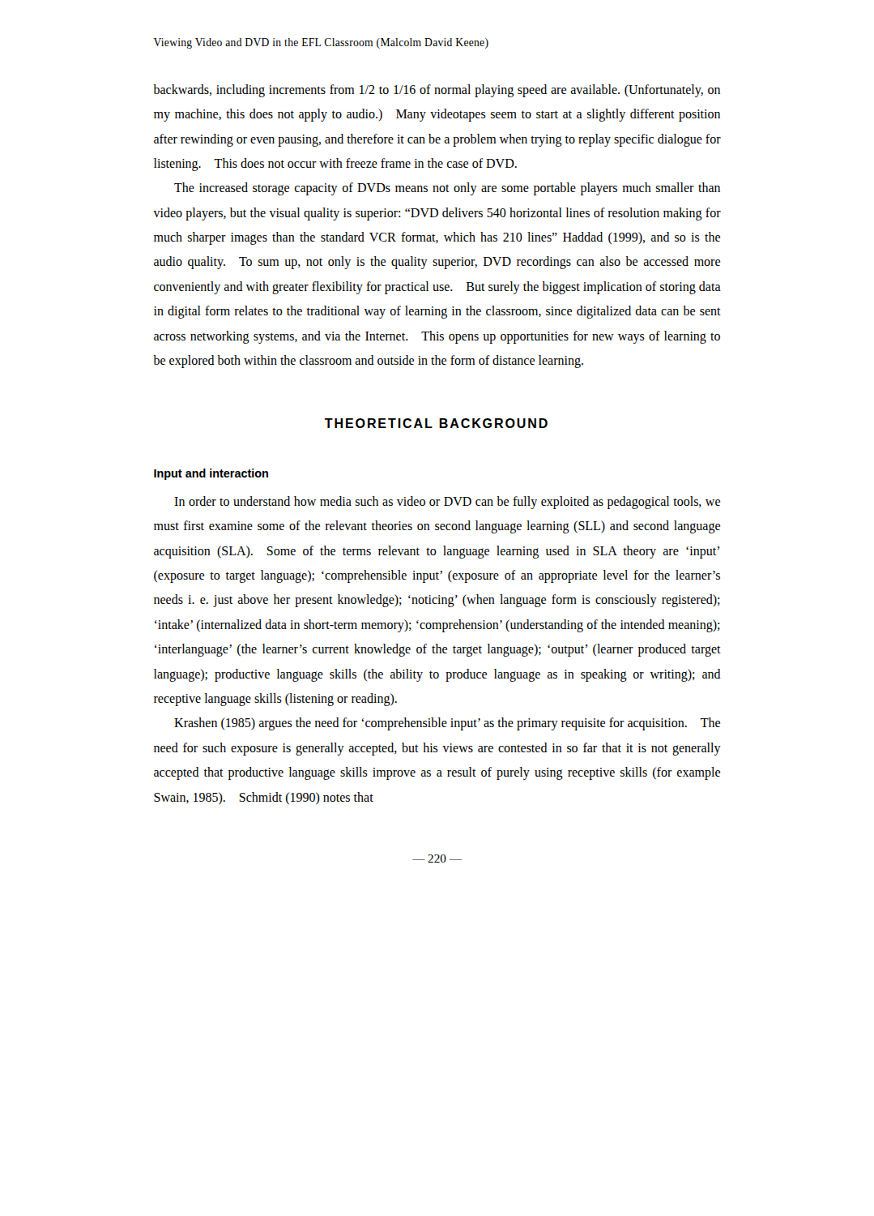Viewing Video and DVD in the EFL Classroom (Malcolm David Keene)
backwards, including increments from 1/2 to 1/16 of normal playing speed are available. (Unfortunately, on my machine, this does not apply to audio.) Many videotapes seem to start at a slightly different position after rewinding or even pausing, and therefore it can be a problem when trying to replay specific dialogue for listening. This does not occur with freeze frame in the case of DVD.
The increased storage capacity of DVDs means not only are some portable players much smaller than video players, but the visual quality is superior: “DVD delivers 540 horizontal lines of resolution making for much sharper images than the standard VCR format, which has 210 lines” Haddad (1999), and so is the audio quality. To sum up, not only is the quality superior, DVD recordings can also be accessed more conveniently and with greater flexibility for practical use. But surely the biggest implication of storing data in digital form relates to the traditional way of learning in the classroom, since digitalized data can be sent across networking systems, and via the Internet. This opens up opportunities for new ways of learning to be explored both within the classroom and outside in the form of distance learning.
THEORETICAL BACKGROUND
Input and interaction
In order to understand how media such as video or DVD can be fully exploited as pedagogical tools, we must first examine some of the relevant theories on second language learning (SLL) and second language acquisition (SLA). Some of the terms relevant to language learning used in SLA theory are ‘input’ (exposure to target language); ‘comprehensible input’ (exposure of an appropriate level for the learner’s needs i. e. just above her present knowledge); ‘noticing’ (when language form is consciously registered); ‘intake’ (internalized data in short-term memory); ‘comprehension’ (understanding of the intended meaning); ‘interlanguage’ (the learner’s current knowledge of the target language); ‘output’ (learner produced target language); productive language skills (the ability to produce language as in speaking or writing); and receptive language skills (listening or reading).
Krashen (1985) argues the need for ‘comprehensible input’ as the primary requisite for acquisition. The need for such exposure is generally accepted, but his views are contested in so far that it is not generally accepted that productive language skills improve as a result of purely using receptive skills (for example Swain, 1985). Schmidt (1990) notes that
— 220 —